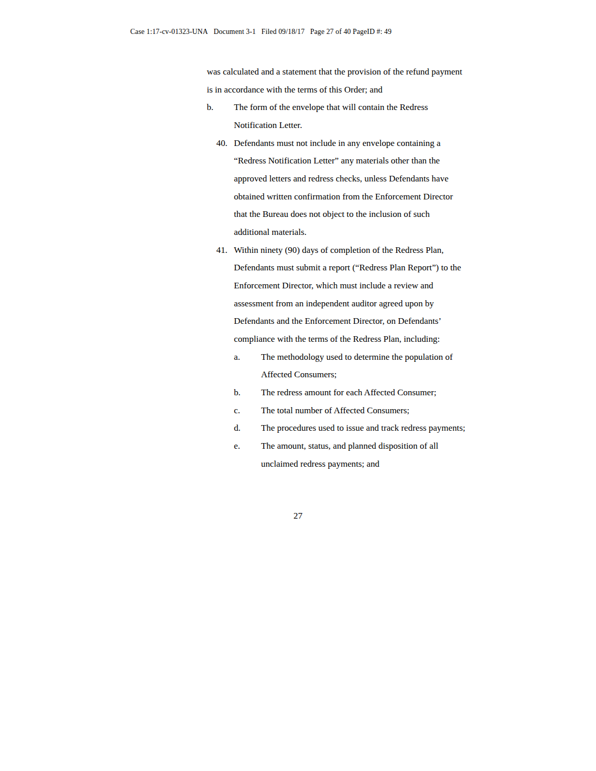Case 1:17-cv-01323-UNA Document 3-1 Filed 09/18/17 Page 27 of 40 PageID #: 49
was calculated and a statement that the provision of the refund payment is in accordance with the terms of this Order; and
b. The form of the envelope that will contain the Redress Notification Letter.
40. Defendants must not include in any envelope containing a “Redress Notification Letter” any materials other than the approved letters and redress checks, unless Defendants have obtained written confirmation from the Enforcement Director that the Bureau does not object to the inclusion of such additional materials.
41. Within ninety (90) days of completion of the Redress Plan, Defendants must submit a report (“Redress Plan Report”) to the Enforcement Director, which must include a review and assessment from an independent auditor agreed upon by Defendants and the Enforcement Director, on Defendants’ compliance with the terms of the Redress Plan, including:
a. The methodology used to determine the population of Affected Consumers;
b. The redress amount for each Affected Consumer;
c. The total number of Affected Consumers;
d. The procedures used to issue and track redress payments;
e. The amount, status, and planned disposition of all unclaimed redress payments; and
27